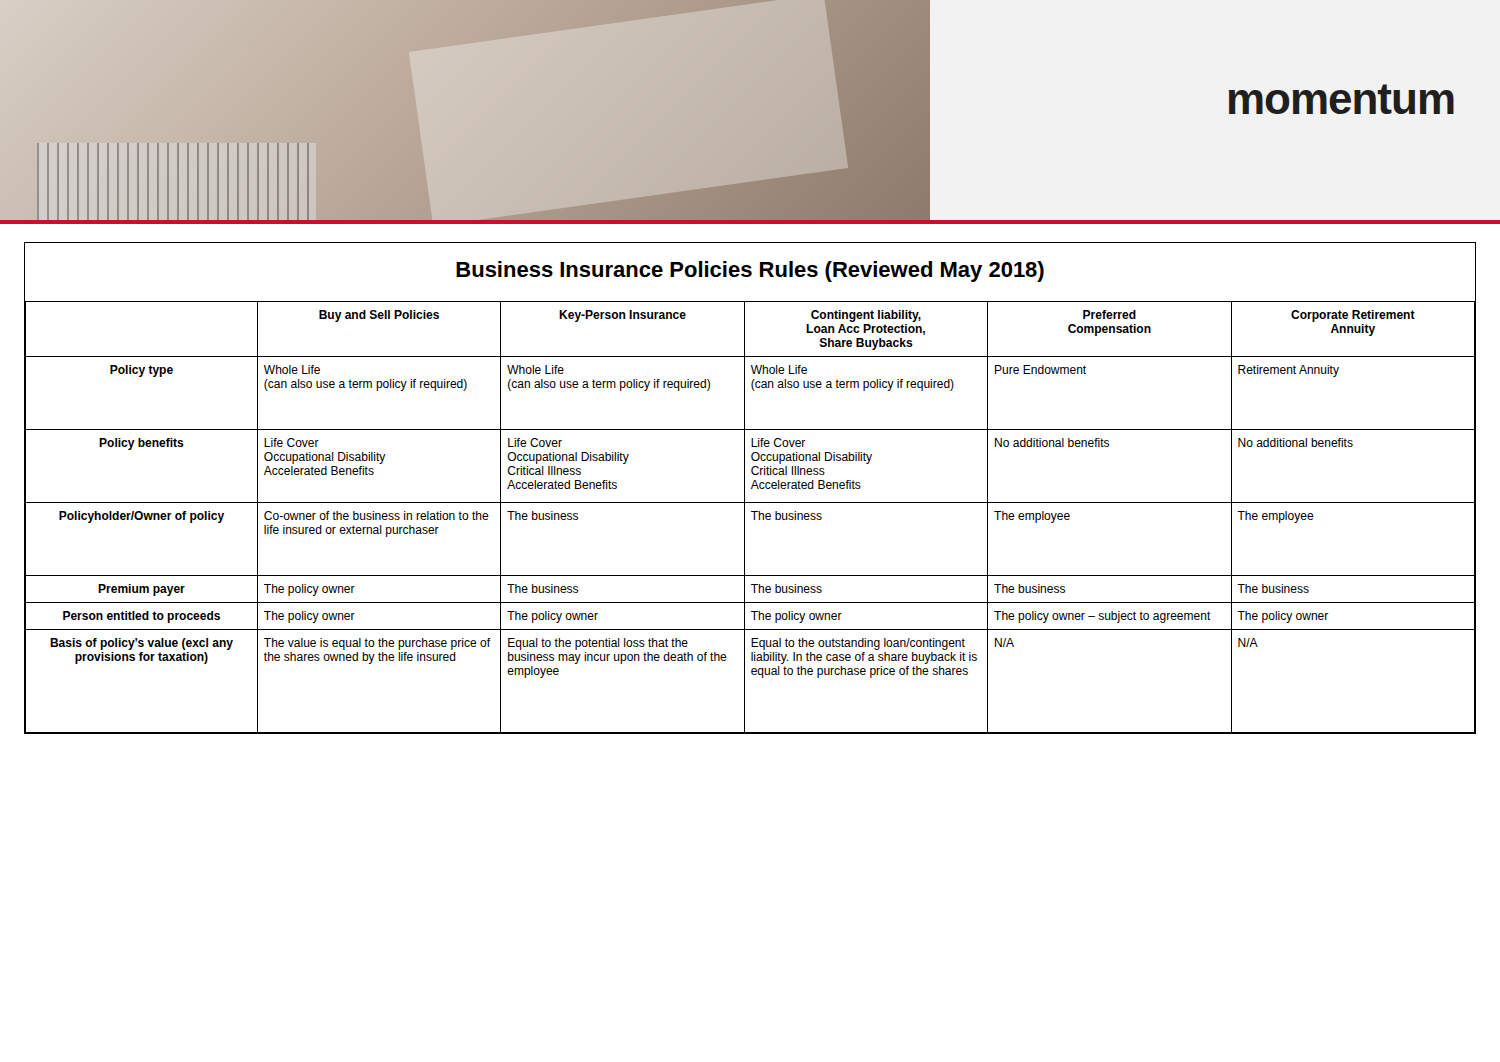momentum
Business Insurance Policies Rules (Reviewed May 2018)
| | Buy and Sell Policies | Key-Person Insurance | Contingent liability, Loan Acc Protection, Share Buybacks | Preferred Compensation | Corporate Retirement Annuity |
| --- | --- | --- | --- | --- | --- |
| Policy type | Whole Life (can also use a term policy if required) | Whole Life (can also use a term policy if required) | Whole Life (can also use a term policy if required) | Pure Endowment | Retirement Annuity |
| Policy benefits | Life Cover Occupational Disability Accelerated Benefits | Life Cover Occupational Disability Critical Illness Accelerated Benefits | Life Cover Occupational Disability Critical Illness Accelerated Benefits | No additional benefits | No additional benefits |
| Policyholder/Owner of policy | Co-owner of the business in relation to the life insured or external purchaser | The business | The business | The employee | The employee |
| Premium payer | The policy owner | The business | The business | The business | The business |
| Person entitled to proceeds | The policy owner | The policy owner | The policy owner | The policy owner – subject to agreement | The policy owner |
| Basis of policy’s value (excl any provisions for taxation) | The value is equal to the purchase price of the shares owned by the life insured | Equal to the potential loss that the business may incur upon the death of the employee | Equal to the outstanding loan/contingent liability. In the case of a share buyback it is equal to the purchase price of the shares | N/A | N/A |